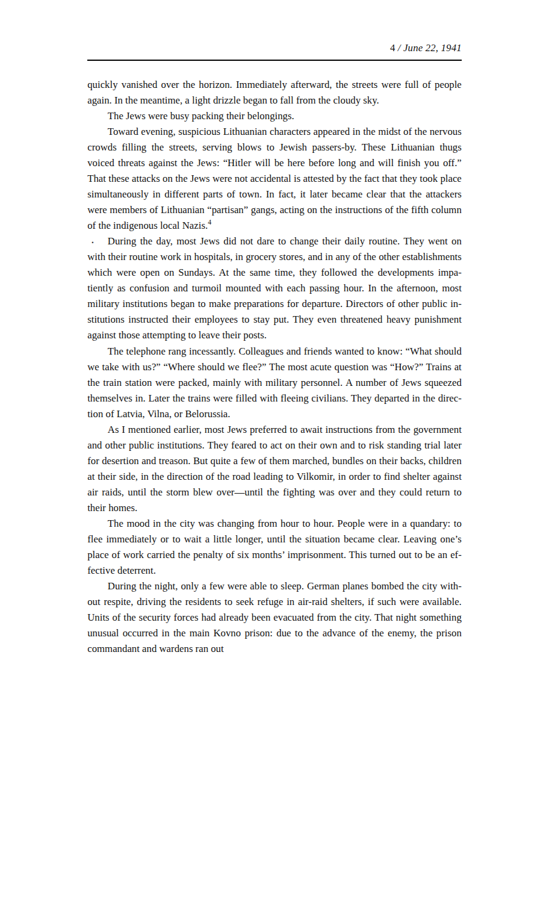4 / June 22, 1941
quickly vanished over the horizon. Immediately afterward, the streets were full of people again. In the meantime, a light drizzle began to fall from the cloudy sky.
The Jews were busy packing their belongings.
Toward evening, suspicious Lithuanian characters appeared in the midst of the nervous crowds filling the streets, serving blows to Jewish passers-by. These Lithuanian thugs voiced threats against the Jews: “Hitler will be here before long and will finish you off.” That these attacks on the Jews were not accidental is attested by the fact that they took place simultaneously in different parts of town. In fact, it later became clear that the attackers were members of Lithuanian “partisan” gangs, acting on the instructions of the fifth column of the indigenous local Nazis.4
During the day, most Jews did not dare to change their daily routine. They went on with their routine work in hospitals, in grocery stores, and in any of the other establishments which were open on Sundays. At the same time, they followed the developments impatiently as confusion and turmoil mounted with each passing hour. In the afternoon, most military institutions began to make preparations for departure. Directors of other public institutions instructed their employees to stay put. They even threatened heavy punishment against those attempting to leave their posts.
The telephone rang incessantly. Colleagues and friends wanted to know: “What should we take with us?” “Where should we flee?” The most acute question was “How?” Trains at the train station were packed, mainly with military personnel. A number of Jews squeezed themselves in. Later the trains were filled with fleeing civilians. They departed in the direction of Latvia, Vilna, or Belorussia.
As I mentioned earlier, most Jews preferred to await instructions from the government and other public institutions. They feared to act on their own and to risk standing trial later for desertion and treason. But quite a few of them marched, bundles on their backs, children at their side, in the direction of the road leading to Vilkomir, in order to find shelter against air raids, until the storm blew over—until the fighting was over and they could return to their homes.
The mood in the city was changing from hour to hour. People were in a quandary: to flee immediately or to wait a little longer, until the situation became clear. Leaving one’s place of work carried the penalty of six months’ imprisonment. This turned out to be an effective deterrent.
During the night, only a few were able to sleep. German planes bombed the city without respite, driving the residents to seek refuge in air-raid shelters, if such were available. Units of the security forces had already been evacuated from the city. That night something unusual occurred in the main Kovno prison: due to the advance of the enemy, the prison commandant and wardens ran out